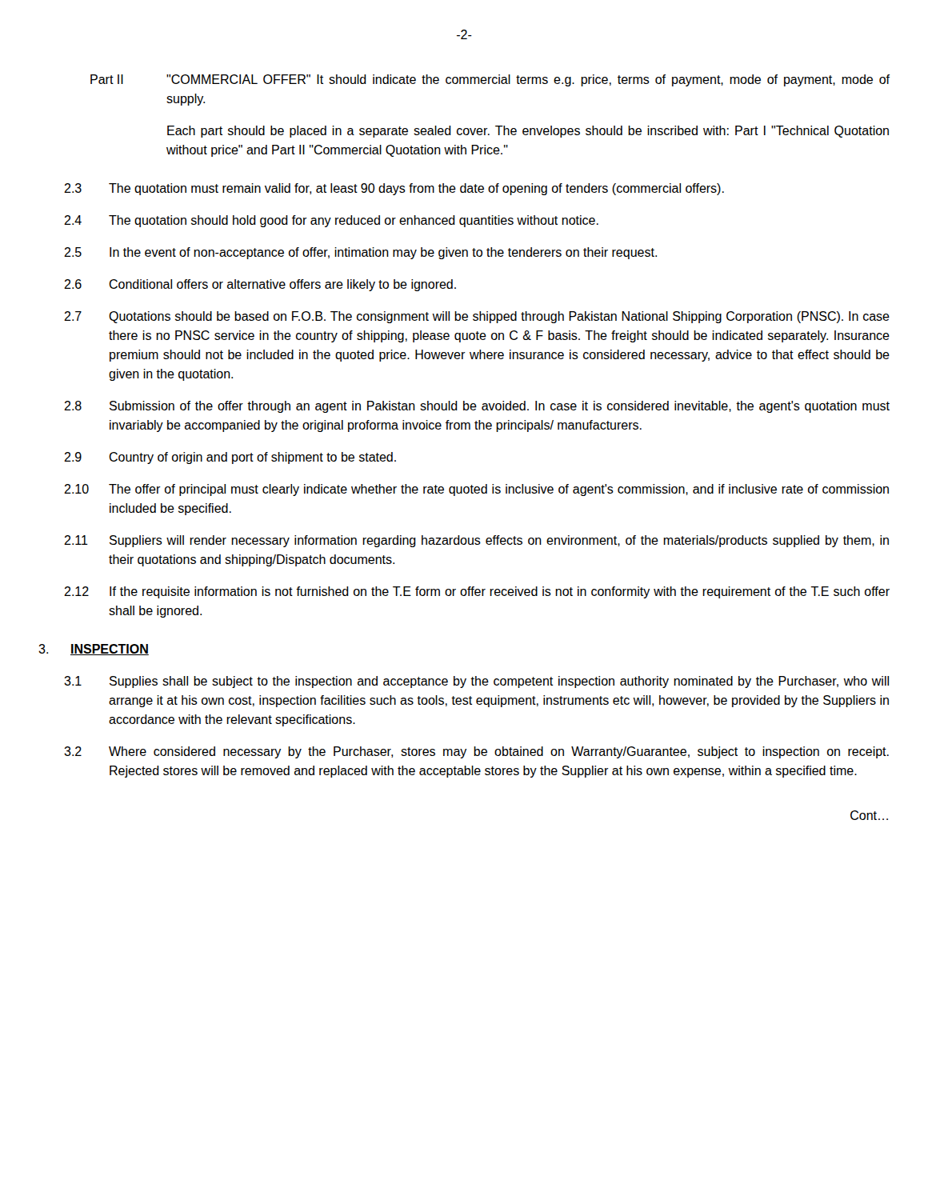-2-
Part II
"COMMERCIAL OFFER" It should indicate the commercial terms e.g. price, terms of payment, mode of payment, mode of supply.
Each part should be placed in a separate sealed cover. The envelopes should be inscribed with: Part I "Technical Quotation without price" and Part II "Commercial Quotation with Price."
2.3
The quotation must remain valid for, at least 90 days from the date of opening of tenders (commercial offers).
2.4
The quotation should hold good for any reduced or enhanced quantities without notice.
2.5
In the event of non-acceptance of offer, intimation may be given to the tenderers on their request.
2.6
Conditional offers or alternative offers are likely to be ignored.
2.7
Quotations should be based on F.O.B. The consignment will be shipped through Pakistan National Shipping Corporation (PNSC). In case there is no PNSC service in the country of shipping, please quote on C & F basis. The freight should be indicated separately. Insurance premium should not be included in the quoted price. However where insurance is considered necessary, advice to that effect should be given in the quotation.
2.8
Submission of the offer through an agent in Pakistan should be avoided. In case it is considered inevitable, the agent's quotation must invariably be accompanied by the original proforma invoice from the principals/ manufacturers.
2.9
Country of origin and port of shipment to be stated.
2.10
The offer of principal must clearly indicate whether the rate quoted is inclusive of agent's commission, and if inclusive rate of commission included be specified.
2.11
Suppliers will render necessary information regarding hazardous effects on environment, of the materials/products supplied by them, in their quotations and shipping/Dispatch documents.
2.12
If the requisite information is not furnished on the T.E form or offer received is not in conformity with the requirement of the T.E such offer shall be ignored.
3.
INSPECTION
3.1
Supplies shall be subject to the inspection and acceptance by the competent inspection authority nominated by the Purchaser, who will arrange it at his own cost, inspection facilities such as tools, test equipment, instruments etc will, however, be provided by the Suppliers in accordance with the relevant specifications.
3.2
Where considered necessary by the Purchaser, stores may be obtained on Warranty/Guarantee, subject to inspection on receipt. Rejected stores will be removed and replaced with the acceptable stores by the Supplier at his own expense, within a specified time.
Cont…